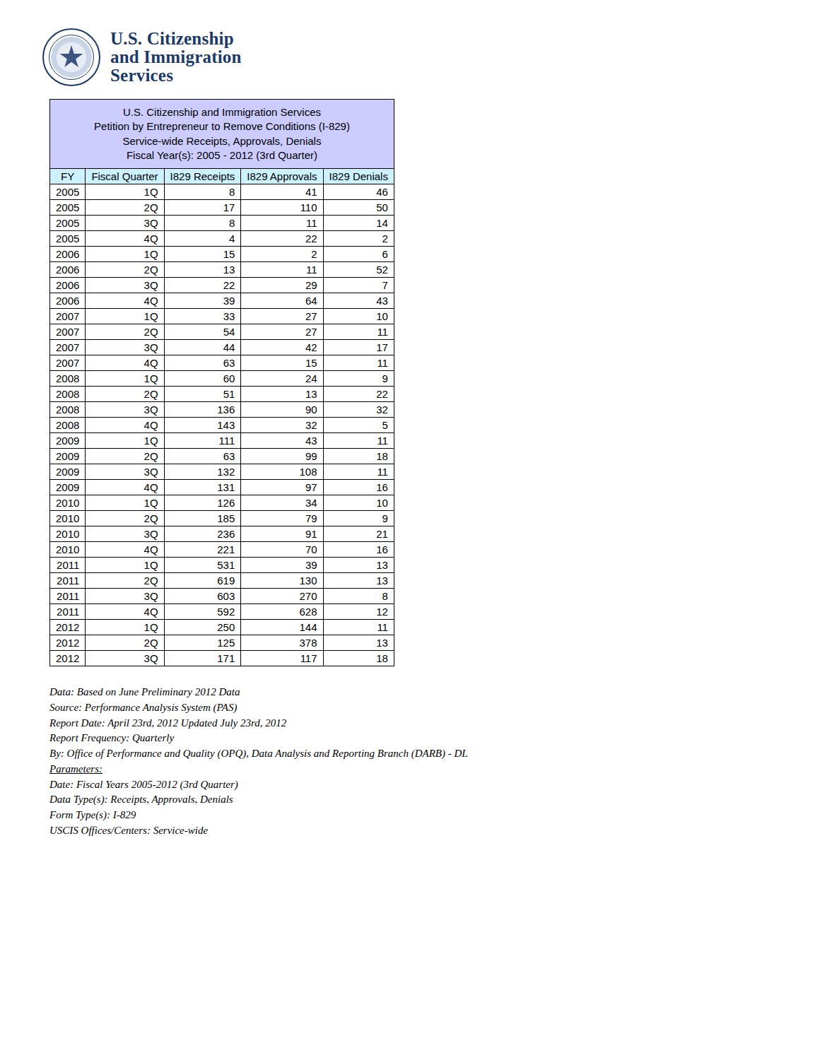U.S. Citizenship
and Immigration
Services
U.S. Citizenship and Immigration Services Petition by Entrepreneur to Remove Conditions (I-829) Service-wide Receipts, Approvals, Denials Fiscal Year(s): 2005 - 2012 (3rd Quarter)
| FY | Fiscal Quarter | I829 Receipts | I829 Approvals | I829 Denials |
| --- | --- | --- | --- | --- |
| 2005 | 1Q | 8 | 41 | 46 |
| 2005 | 2Q | 17 | 110 | 50 |
| 2005 | 3Q | 8 | 11 | 14 |
| 2005 | 4Q | 4 | 22 | 2 |
| 2006 | 1Q | 15 | 2 | 6 |
| 2006 | 2Q | 13 | 11 | 52 |
| 2006 | 3Q | 22 | 29 | 7 |
| 2006 | 4Q | 39 | 64 | 43 |
| 2007 | 1Q | 33 | 27 | 10 |
| 2007 | 2Q | 54 | 27 | 11 |
| 2007 | 3Q | 44 | 42 | 17 |
| 2007 | 4Q | 63 | 15 | 11 |
| 2008 | 1Q | 60 | 24 | 9 |
| 2008 | 2Q | 51 | 13 | 22 |
| 2008 | 3Q | 136 | 90 | 32 |
| 2008 | 4Q | 143 | 32 | 5 |
| 2009 | 1Q | 111 | 43 | 11 |
| 2009 | 2Q | 63 | 99 | 18 |
| 2009 | 3Q | 132 | 108 | 11 |
| 2009 | 4Q | 131 | 97 | 16 |
| 2010 | 1Q | 126 | 34 | 10 |
| 2010 | 2Q | 185 | 79 | 9 |
| 2010 | 3Q | 236 | 91 | 21 |
| 2010 | 4Q | 221 | 70 | 16 |
| 2011 | 1Q | 531 | 39 | 13 |
| 2011 | 2Q | 619 | 130 | 13 |
| 2011 | 3Q | 603 | 270 | 8 |
| 2011 | 4Q | 592 | 628 | 12 |
| 2012 | 1Q | 250 | 144 | 11 |
| 2012 | 2Q | 125 | 378 | 13 |
| 2012 | 3Q | 171 | 117 | 18 |
Data: Based on June Preliminary 2012 Data
Source: Performance Analysis System (PAS)
Report Date: April 23rd, 2012 Updated July 23rd, 2012
Report Frequency: Quarterly
By: Office of Performance and Quality (OPQ), Data Analysis and Reporting Branch (DARB) - DL
Parameters:
Date: Fiscal Years 2005-2012 (3rd Quarter)
Data Type(s): Receipts, Approvals, Denials
Form Type(s): I-829
USCIS Offices/Centers: Service-wide